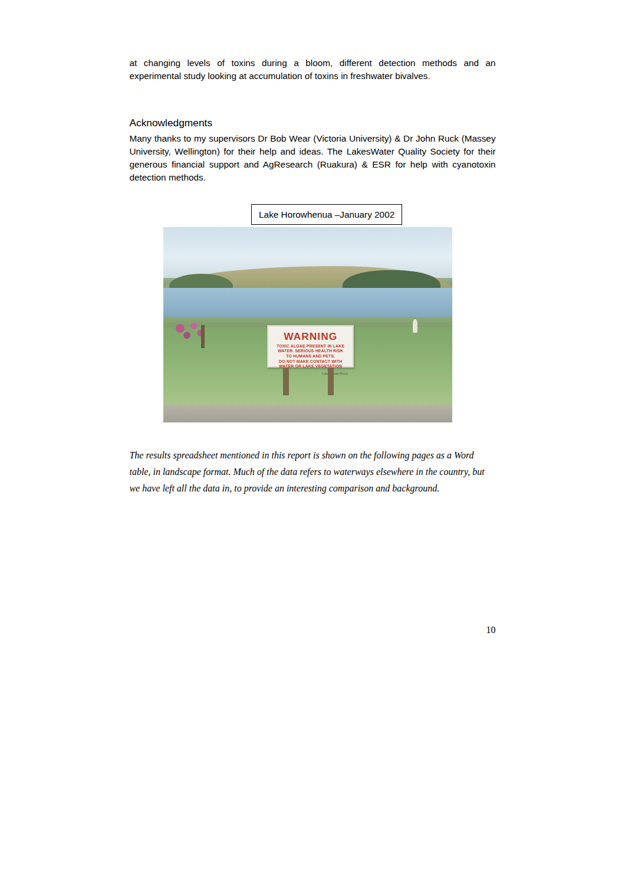at changing levels of toxins during a bloom, different detection methods and an experimental study looking at accumulation of toxins in freshwater bivalves.
Acknowledgments
Many thanks to my supervisors Dr Bob Wear (Victoria University) & Dr John Ruck (Massey University, Wellington) for their help and ideas. The LakesWater Quality Society for their generous financial support and AgResearch (Ruakura) & ESR for help with cyanotoxin detection methods.
Lake Horowhenua –January 2002
WARNING
TOXIC ALGAE PRESENT IN LAKE
WATER. SERIOUS HEALTH RISK
TO HUMANS AND PETS.
DO NOT MAKE CONTACT WITH
WATER OR LAKE VEGETATION
Lake Domain Board
The results spreadsheet mentioned in this report is shown on the following pages as a Word table, in landscape format. Much of the data refers to waterways elsewhere in the country, but we have left all the data in, to provide an interesting comparison and background.
10